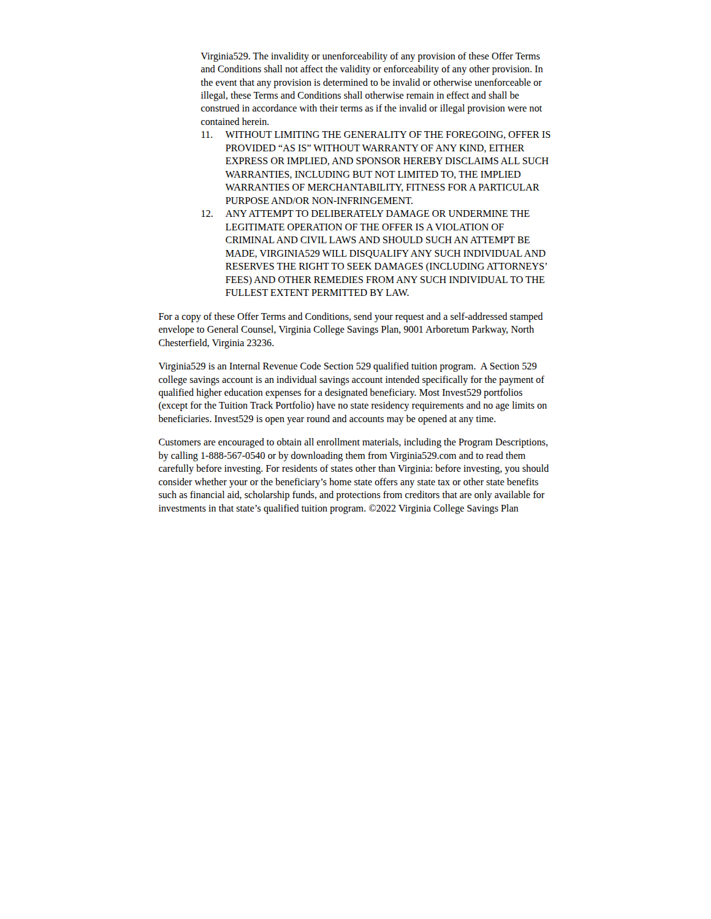Virginia529. The invalidity or unenforceability of any provision of these Offer Terms and Conditions shall not affect the validity or enforceability of any other provision. In the event that any provision is determined to be invalid or otherwise unenforceable or illegal, these Terms and Conditions shall otherwise remain in effect and shall be construed in accordance with their terms as if the invalid or illegal provision were not contained herein.
11. WITHOUT LIMITING THE GENERALITY OF THE FOREGOING, OFFER IS PROVIDED “AS IS” WITHOUT WARRANTY OF ANY KIND, EITHER EXPRESS OR IMPLIED, AND SPONSOR HEREBY DISCLAIMS ALL SUCH WARRANTIES, INCLUDING BUT NOT LIMITED TO, THE IMPLIED WARRANTIES OF MERCHANTABILITY, FITNESS FOR A PARTICULAR PURPOSE AND/OR NON-INFRINGEMENT.
12. ANY ATTEMPT TO DELIBERATELY DAMAGE OR UNDERMINE THE LEGITIMATE OPERATION OF THE OFFER IS A VIOLATION OF CRIMINAL AND CIVIL LAWS AND SHOULD SUCH AN ATTEMPT BE MADE, VIRGINIA529 WILL DISQUALIFY ANY SUCH INDIVIDUAL AND RESERVES THE RIGHT TO SEEK DAMAGES (INCLUDING ATTORNEYS’ FEES) AND OTHER REMEDIES FROM ANY SUCH INDIVIDUAL TO THE FULLEST EXTENT PERMITTED BY LAW.
For a copy of these Offer Terms and Conditions, send your request and a self-addressed stamped envelope to General Counsel, Virginia College Savings Plan, 9001 Arboretum Parkway, North Chesterfield, Virginia 23236.
Virginia529 is an Internal Revenue Code Section 529 qualified tuition program. A Section 529 college savings account is an individual savings account intended specifically for the payment of qualified higher education expenses for a designated beneficiary. Most Invest529 portfolios (except for the Tuition Track Portfolio) have no state residency requirements and no age limits on beneficiaries. Invest529 is open year round and accounts may be opened at any time.
Customers are encouraged to obtain all enrollment materials, including the Program Descriptions, by calling 1-888-567-0540 or by downloading them from Virginia529.com and to read them carefully before investing. For residents of states other than Virginia: before investing, you should consider whether your or the beneficiary’s home state offers any state tax or other state benefits such as financial aid, scholarship funds, and protections from creditors that are only available for investments in that state’s qualified tuition program. ©2022 Virginia College Savings Plan